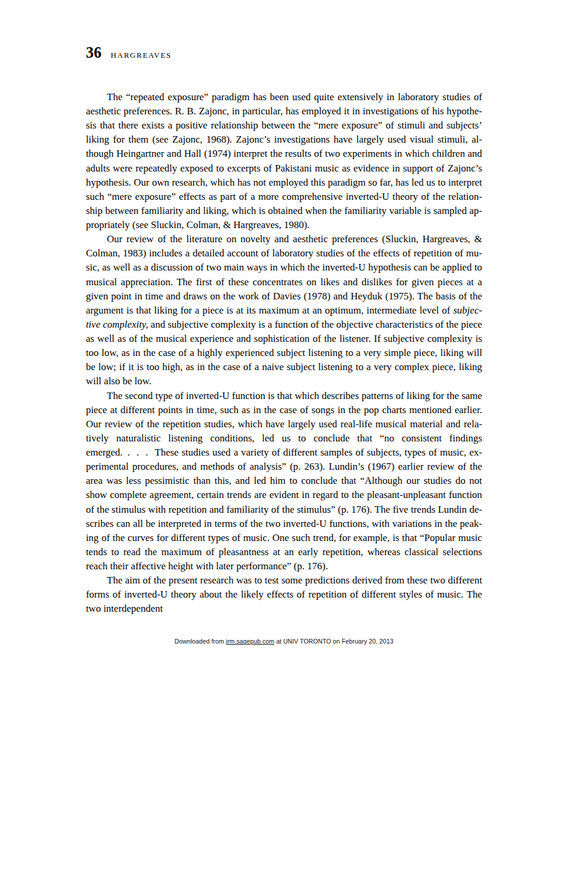36 Hargreaves
The “repeated exposure” paradigm has been used quite extensively in laboratory studies of aesthetic preferences. R. B. Zajonc, in particular, has employed it in investigations of his hypothesis that there exists a positive relationship between the “mere exposure” of stimuli and subjects’ liking for them (see Zajonc, 1968). Zajonc’s investigations have largely used visual stimuli, although Heingartner and Hall (1974) interpret the results of two experiments in which children and adults were repeatedly exposed to excerpts of Pakistani music as evidence in support of Zajonc’s hypothesis. Our own research, which has not employed this paradigm so far, has led us to interpret such “mere exposure” effects as part of a more comprehensive inverted-U theory of the relationship between familiarity and liking, which is obtained when the familiarity variable is sampled appropriately (see Sluckin, Colman, & Hargreaves, 1980).
Our review of the literature on novelty and aesthetic preferences (Sluckin, Hargreaves, & Colman, 1983) includes a detailed account of laboratory studies of the effects of repetition of music, as well as a discussion of two main ways in which the inverted-U hypothesis can be applied to musical appreciation. The first of these concentrates on likes and dislikes for given pieces at a given point in time and draws on the work of Davies (1978) and Heyduk (1975). The basis of the argument is that liking for a piece is at its maximum at an optimum, intermediate level of subjective complexity, and subjective complexity is a function of the objective characteristics of the piece as well as of the musical experience and sophistication of the listener. If subjective complexity is too low, as in the case of a highly experienced subject listening to a very simple piece, liking will be low; if it is too high, as in the case of a naive subject listening to a very complex piece, liking will also be low.
The second type of inverted-U function is that which describes patterns of liking for the same piece at different points in time, such as in the case of songs in the pop charts mentioned earlier. Our review of the repetition studies, which have largely used real-life musical material and relatively naturalistic listening conditions, led us to conclude that “no consistent findings emerged. . . . These studies used a variety of different samples of subjects, types of music, experimental procedures, and methods of analysis” (p. 263). Lundin’s (1967) earlier review of the area was less pessimistic than this, and led him to conclude that “Although our studies do not show complete agreement, certain trends are evident in regard to the pleasant-unpleasant function of the stimulus with repetition and familiarity of the stimulus” (p. 176). The five trends Lundin describes can all be interpreted in terms of the two inverted-U functions, with variations in the peaking of the curves for different types of music. One such trend, for example, is that “Popular music tends to read the maximum of pleasantness at an early repetition, whereas classical selections reach their affective height with later performance” (p. 176).
The aim of the present research was to test some predictions derived from these two different forms of inverted-U theory about the likely effects of repetition of different styles of music. The two interdependent
Downloaded from jrm.sagepub.com at UNIV TORONTO on February 20, 2013